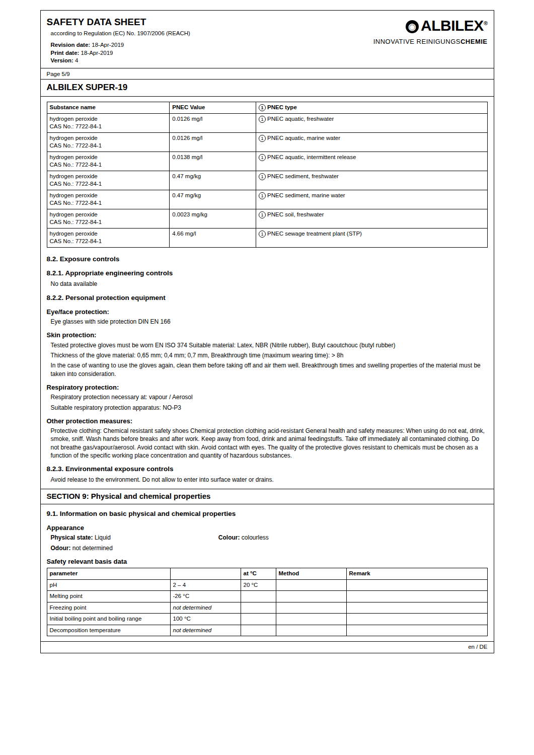SAFETY DATA SHEET
according to Regulation (EC) No. 1907/2006 (REACH)
Revision date: 18-Apr-2019
Print date: 18-Apr-2019
Version: 4
◉ALBILEX®
INNOVATIVE REINIGUNGSCHEMIE
Page 5/9
ALBILEX SUPER-19
| Substance name | PNEC Value | 1 PNEC type |
| --- | --- | --- |
| hydrogen peroxide CAS No.: 7722-84-1 | 0.0126 mg/l | 1 PNEC aquatic, freshwater |
| hydrogen peroxide CAS No.: 7722-84-1 | 0.0126 mg/l | 1 PNEC aquatic, marine water |
| hydrogen peroxide CAS No.: 7722-84-1 | 0.0138 mg/l | 1 PNEC aquatic, intermittent release |
| hydrogen peroxide CAS No.: 7722-84-1 | 0.47 mg/kg | 1 PNEC sediment, freshwater |
| hydrogen peroxide CAS No.: 7722-84-1 | 0.47 mg/kg | 1 PNEC sediment, marine water |
| hydrogen peroxide CAS No.: 7722-84-1 | 0.0023 mg/kg | 1 PNEC soil, freshwater |
| hydrogen peroxide CAS No.: 7722-84-1 | 4.66 mg/l | 1 PNEC sewage treatment plant (STP) |
8.2. Exposure controls
8.2.1. Appropriate engineering controls
No data available
8.2.2. Personal protection equipment
Eye/face protection:
Eye glasses with side protection DIN EN 166
Skin protection:
Tested protective gloves must be worn EN ISO 374 Suitable material: Latex, NBR (Nitrile rubber), Butyl caoutchouc (butyl rubber)
Thickness of the glove material: 0,65 mm; 0,4 mm; 0,7 mm, Breakthrough time (maximum wearing time): > 8h
In the case of wanting to use the gloves again, clean them before taking off and air them well. Breakthrough times and swelling properties of the material must be taken into consideration.
Respiratory protection:
Respiratory protection necessary at: vapour / Aerosol
Suitable respiratory protection apparatus: NO-P3
Other protection measures:
Protective clothing: Chemical resistant safety shoes Chemical protection clothing acid-resistant General health and safety measures: When using do not eat, drink, smoke, sniff. Wash hands before breaks and after work. Keep away from food, drink and animal feedingstuffs. Take off immediately all contaminated clothing. Do not breathe gas/vapour/aerosol. Avoid contact with skin. Avoid contact with eyes. The quality of the protective gloves resistant to chemicals must be chosen as a function of the specific working place concentration and quantity of hazardous substances.
8.2.3. Environmental exposure controls
Avoid release to the environment. Do not allow to enter into surface water or drains.
SECTION 9: Physical and chemical properties
9.1. Information on basic physical and chemical properties
Appearance
Physical state: Liquid Colour: colourless
Odour: not determined
Safety relevant basis data
| parameter | | at °C | Method | Remark |
| --- | --- | --- | --- | --- |
| pH | 2 – 4 | 20 °C | | |
| Melting point | -26 °C | | | |
| Freezing point | not determined | | | |
| Initial boiling point and boiling range | 100 °C | | | |
| Decomposition temperature | not determined | | | |
en / DE